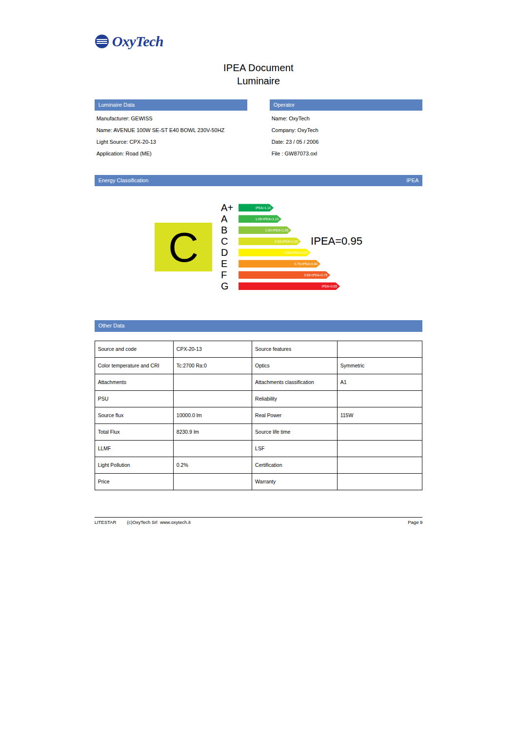OxyTech
IPEA Document
Luminaire
Luminaire Data
Manufacturer: GEWISS
Name: AVENUE 100W SE-ST E40 BOWL 230V-50HZ
Light Source: CPX-20-13
Application: Road (ME)
Operator
Name: OxyTech
Company: OxyTech
Date: 23 / 05 / 2006
File : GW87073.oxl
Energy Classification IPEA
C
A+
IPEA>1.10
A
1.05<IPEA<1.10
B
1.00<IPEA<1.05
C
0.93<IPEA<1.00
IPEA=0.95
D
0.84<IPEA<0.93
E
0.75<IPEA<0.84
F
0.65<IPEA<0.75
G
IPEA<0.65
Other Data
| Source and code | CPX-20-13 | Source features | |
| Color temperature and CRI | Tc:2700 Ra:0 | Optics | Symmetric |
| Attachments | | Attachments classification | A1 |
| PSU | | Reliability | |
| Source flux | 10000.0 lm | Real Power | 115W |
| Total Flux | 8230.9 lm | Source life time | |
| LLMF | | LSF | |
| Light Pollution | 0.2% | Certification | |
| Price | | Warranty | |
LITESTAR(c)OxyTech Srl www.oxytech.it
Page 9